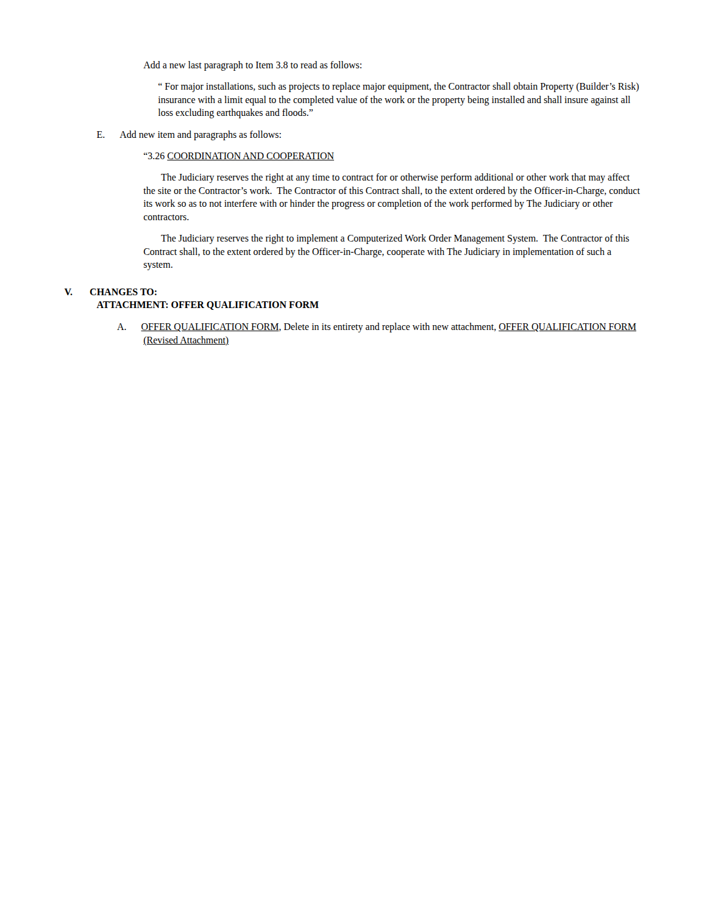Add a new last paragraph to Item 3.8 to read as follows:
“ For major installations, such as projects to replace major equipment, the Contractor shall obtain Property (Builder’s Risk) insurance with a limit equal to the completed value of the work or the property being installed and shall insure against all loss excluding earthquakes and floods.”
E. Add new item and paragraphs as follows:
“3.26 COORDINATION AND COOPERATION
The Judiciary reserves the right at any time to contract for or otherwise perform additional or other work that may affect the site or the Contractor’s work. The Contractor of this Contract shall, to the extent ordered by the Officer-in-Charge, conduct its work so as to not interfere with or hinder the progress or completion of the work performed by The Judiciary or other contractors.
The Judiciary reserves the right to implement a Computerized Work Order Management System. The Contractor of this Contract shall, to the extent ordered by the Officer-in-Charge, cooperate with The Judiciary in implementation of such a system.
V. CHANGES TO:
ATTACHMENT: OFFER QUALIFICATION FORM
A. OFFER QUALIFICATION FORM, Delete in its entirety and replace with new attachment, OFFER QUALIFICATION FORM (Revised Attachment)